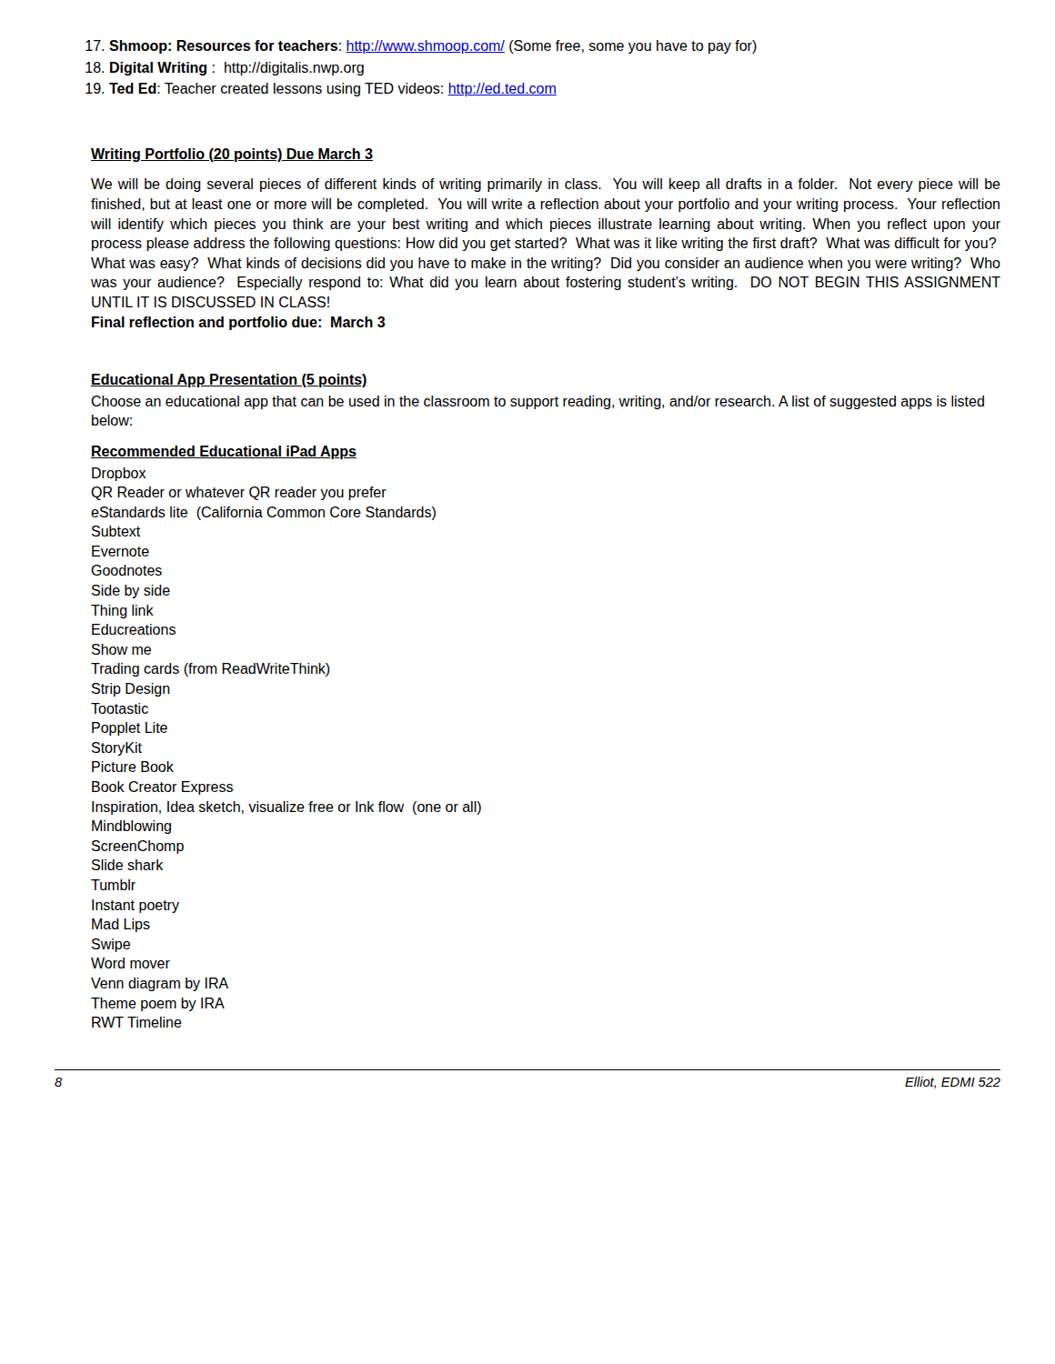Shmoop: Resources for teachers: http://www.shmoop.com/ (Some free, some you have to pay for)
Digital Writing : http://digitalis.nwp.org
Ted Ed: Teacher created lessons using TED videos: http://ed.ted.com
Writing Portfolio (20 points) Due March 3
We will be doing several pieces of different kinds of writing primarily in class. You will keep all drafts in a folder. Not every piece will be finished, but at least one or more will be completed. You will write a reflection about your portfolio and your writing process. Your reflection will identify which pieces you think are your best writing and which pieces illustrate learning about writing. When you reflect upon your process please address the following questions: How did you get started? What was it like writing the first draft? What was difficult for you? What was easy? What kinds of decisions did you have to make in the writing? Did you consider an audience when you were writing? Who was your audience? Especially respond to: What did you learn about fostering student’s writing. DO NOT BEGIN THIS ASSIGNMENT UNTIL IT IS DISCUSSED IN CLASS!
Final reflection and portfolio due: March 3
Educational App Presentation (5 points)
Choose an educational app that can be used in the classroom to support reading, writing, and/or research. A list of suggested apps is listed below:
Recommended Educational iPad Apps
Dropbox
QR Reader or whatever QR reader you prefer
eStandards lite (California Common Core Standards)
Subtext
Evernote
Goodnotes
Side by side
Thing link
Educreations
Show me
Trading cards (from ReadWriteThink)
Strip Design
Tootastic
Popplet Lite
StoryKit
Picture Book
Book Creator Express
Inspiration, Idea sketch, visualize free or Ink flow (one or all)
Mindblowing
ScreenChomp
Slide shark
Tumblr
Instant poetry
Mad Lips
Swipe
Word mover
Venn diagram by IRA
Theme poem by IRA
RWT Timeline
8 Elliot, EDMI 522